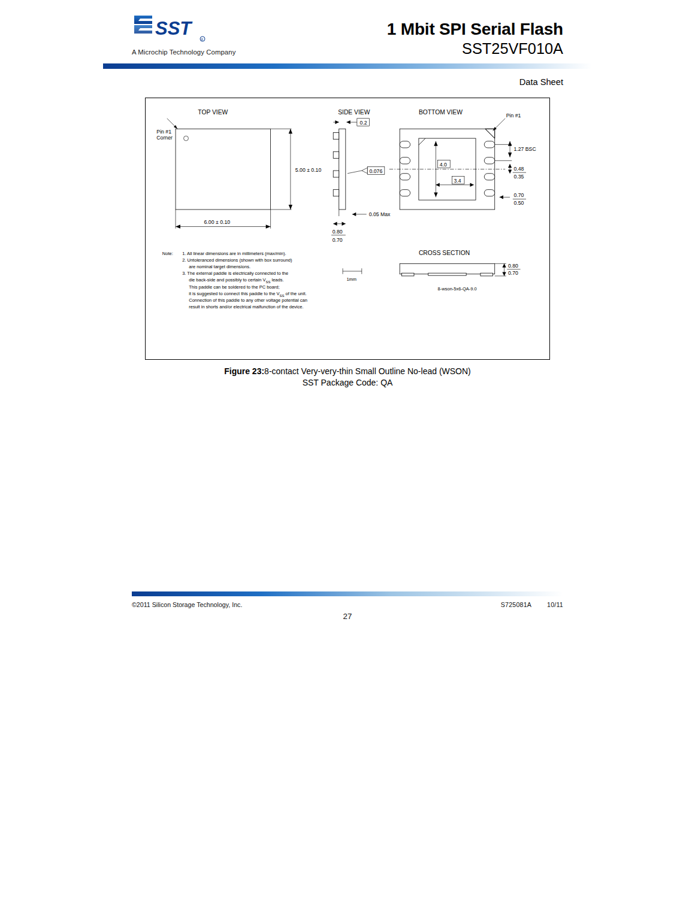A Microchip Technology Company
1 Mbit SPI Serial Flash
SST25VF010A
Data Sheet
TOP VIEW SIDE VIEW BOTTOM VIEW Pin #1 Corner 5.00 ± 0.10 6.00 ± 0.10 0.2 0.076 0.05 Max 0.80 0.70 Pin #1 1.27 BSC 0.48 0.35 0.70 0.50 4.0 3.4 CROSS SECTION 0.80 0.70 1mm 8-wson-5x6-QA-9.0 Note: 1. All linear dimensions are in millimeters (max/min). 2. Untoleranced dimensions (shown with box surround) are nominal target dimensions. 3. The external paddle is electrically connected to the die back-side and possibly to certain VSS leads. This paddle can be soldered to the PC board; it is suggested to connect this paddle to the VSS of the unit. Connection of this paddle to any other voltage potential can result in shorts and/or electrical malfunction of the device.
Figure 23: 8-contact Very-very-thin Small Outline No-lead (WSON) SST Package Code: QA
©2011 Silicon Storage Technology, Inc.
27
S725081A 10/11